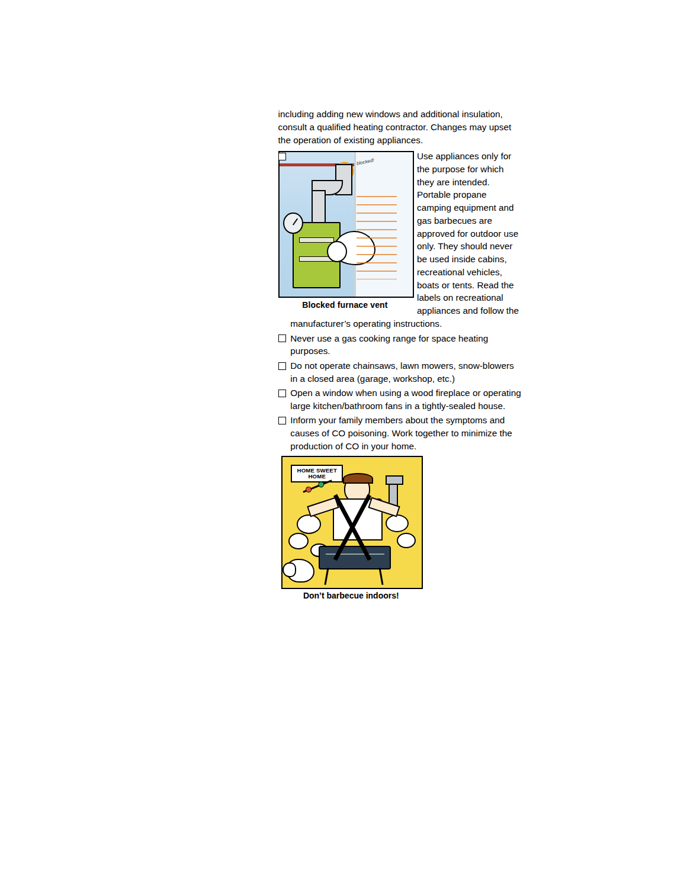including adding new windows and additional insulation, consult a qualified heating contractor. Changes may upset the operation of existing appliances.
blocked!
Blocked furnace vent
Use appliances only for the purpose for which they are intended. Portable propane camping equipment and gas barbecues are approved for outdoor use only. They should never be used inside cabins, recreational vehicles, boats or tents. Read the labels on recreational appliances and follow the manufacturer’s operating instructions.
Never use a gas cooking range for space heating purposes.
Do not operate chainsaws, lawn mowers, snow-blowers in a closed area (garage, workshop, etc.)
Open a window when using a wood fireplace or operating large kitchen/bathroom fans in a tightly-sealed house.
Inform your family members about the symptoms and causes of CO poisoning. Work together to minimize the production of CO in your home.
Home Sweet Home
Don’t barbecue indoors!